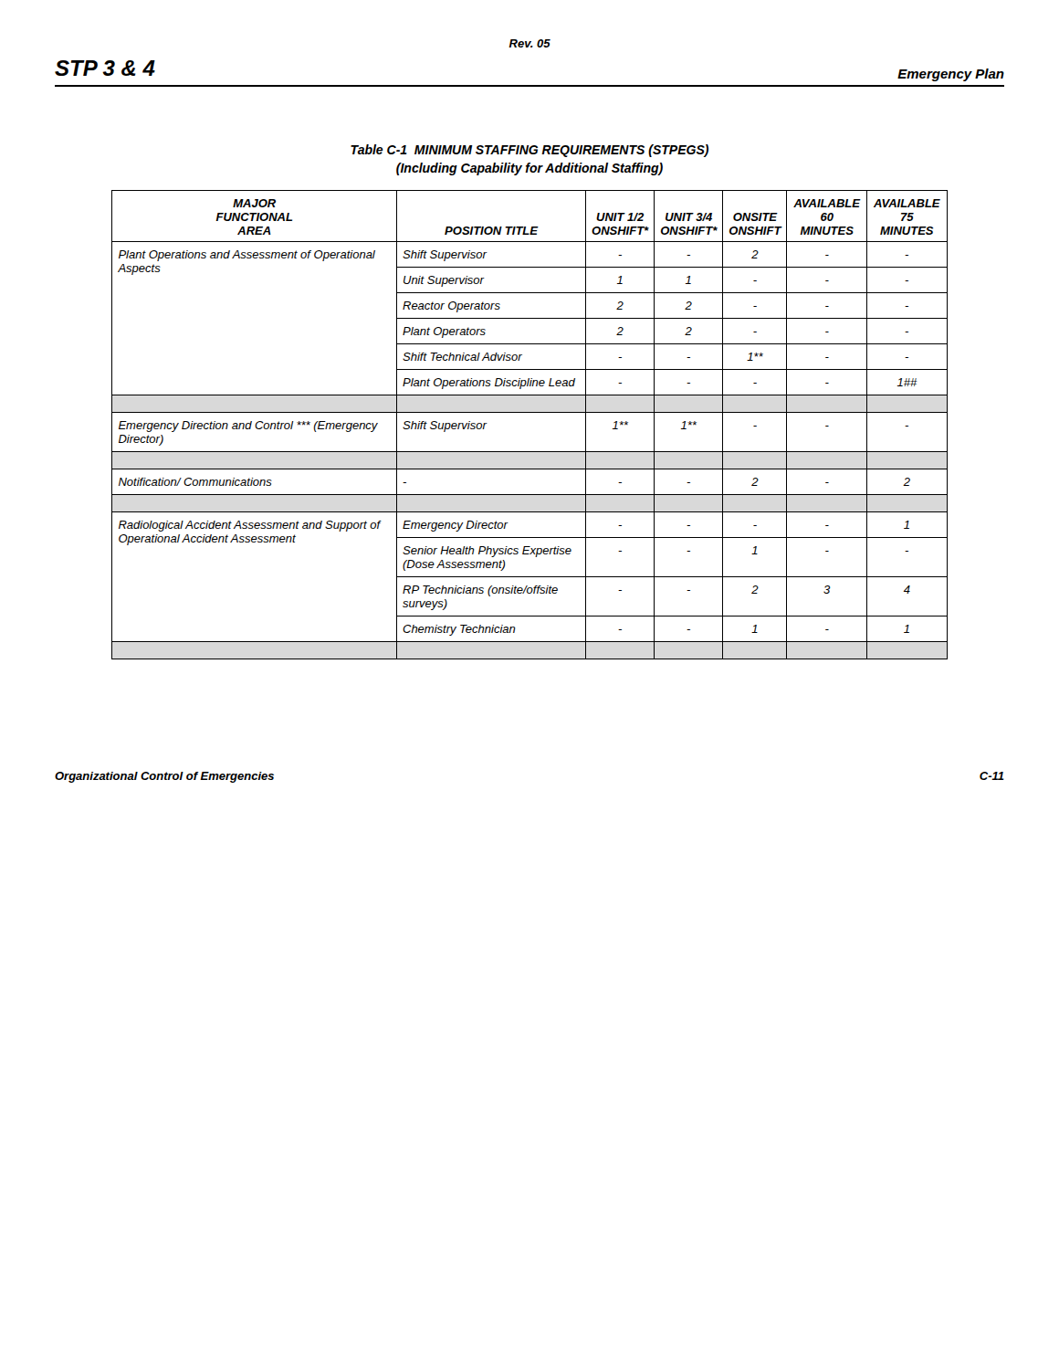Rev. 05
STP 3 & 4
Emergency Plan
Table C-1 MINIMUM STAFFING REQUIREMENTS (STPEGS)
(Including Capability for Additional Staffing)
| MAJOR FUNCTIONAL AREA | POSITION TITLE | UNIT 1/2 ONSHIFT* | UNIT 3/4 ONSHIFT* | ONSITE ONSHIFT | AVAILABLE 60 MINUTES | AVAILABLE 75 MINUTES |
| --- | --- | --- | --- | --- | --- | --- |
| Plant Operations and Assessment of Operational Aspects | Shift Supervisor | - | - | 2 | - | - |
| Unit Supervisor | 1 | 1 | - | - | - |
| Reactor Operators | 2 | 2 | - | - | - |
| Plant Operators | 2 | 2 | - | - | - |
| Shift Technical Advisor | - | - | 1** | - | - |
| Plant Operations Discipline Lead | - | - | - | - | 1## |
| Emergency Direction and Control *** (Emergency Director) | Shift Supervisor | 1** | 1** | - | - | - |
| Notification/ Communications | - | - | - | 2 | - | 2 |
| Radiological Accident Assessment and Support of Operational Accident Assessment | Emergency Director | - | - | - | - | 1 |
| Senior Health Physics Expertise (Dose Assessment) | - | - | 1 | - | - |
| RP Technicians (onsite/offsite surveys) | - | - | 2 | 3 | 4 |
| Chemistry Technician | - | - | 1 | - | 1 |
Organizational Control of Emergencies
C-11